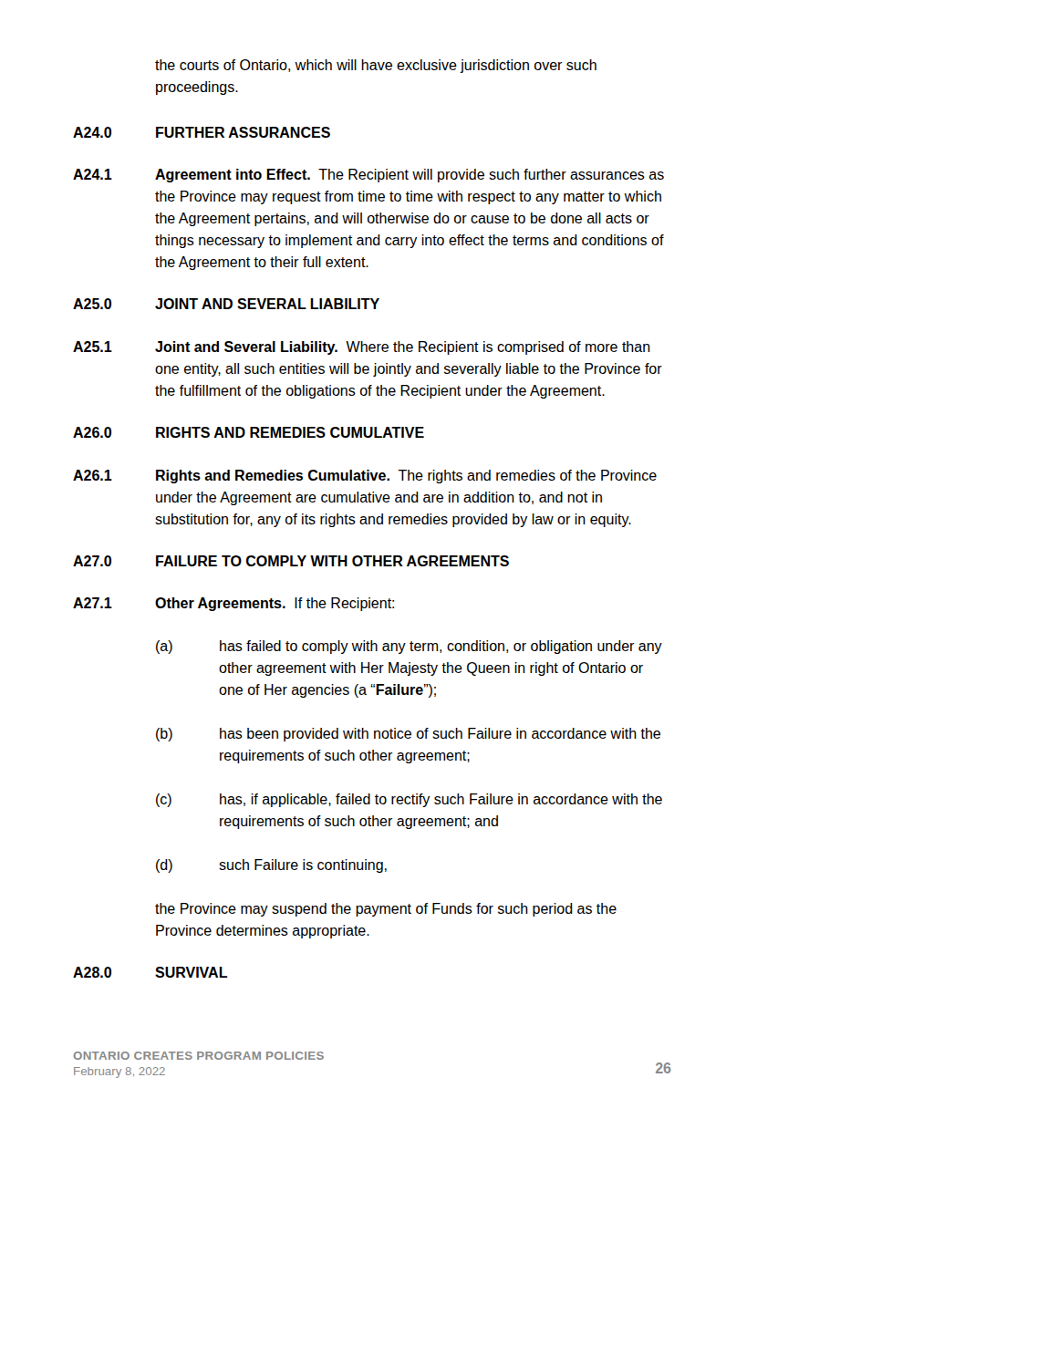the courts of Ontario, which will have exclusive jurisdiction over such proceedings.
A24.0 FURTHER ASSURANCES
A24.1 Agreement into Effect. The Recipient will provide such further assurances as the Province may request from time to time with respect to any matter to which the Agreement pertains, and will otherwise do or cause to be done all acts or things necessary to implement and carry into effect the terms and conditions of the Agreement to their full extent.
A25.0 JOINT AND SEVERAL LIABILITY
A25.1 Joint and Several Liability. Where the Recipient is comprised of more than one entity, all such entities will be jointly and severally liable to the Province for the fulfillment of the obligations of the Recipient under the Agreement.
A26.0 RIGHTS AND REMEDIES CUMULATIVE
A26.1 Rights and Remedies Cumulative. The rights and remedies of the Province under the Agreement are cumulative and are in addition to, and not in substitution for, any of its rights and remedies provided by law or in equity.
A27.0 FAILURE TO COMPLY WITH OTHER AGREEMENTS
A27.1 Other Agreements. If the Recipient:
(a) has failed to comply with any term, condition, or obligation under any other agreement with Her Majesty the Queen in right of Ontario or one of Her agencies (a “Failure”);
(b) has been provided with notice of such Failure in accordance with the requirements of such other agreement;
(c) has, if applicable, failed to rectify such Failure in accordance with the requirements of such other agreement; and
(d) such Failure is continuing,
the Province may suspend the payment of Funds for such period as the Province determines appropriate.
A28.0 SURVIVAL
ONTARIO CREATES PROGRAM POLICIES
February 8, 2022
26